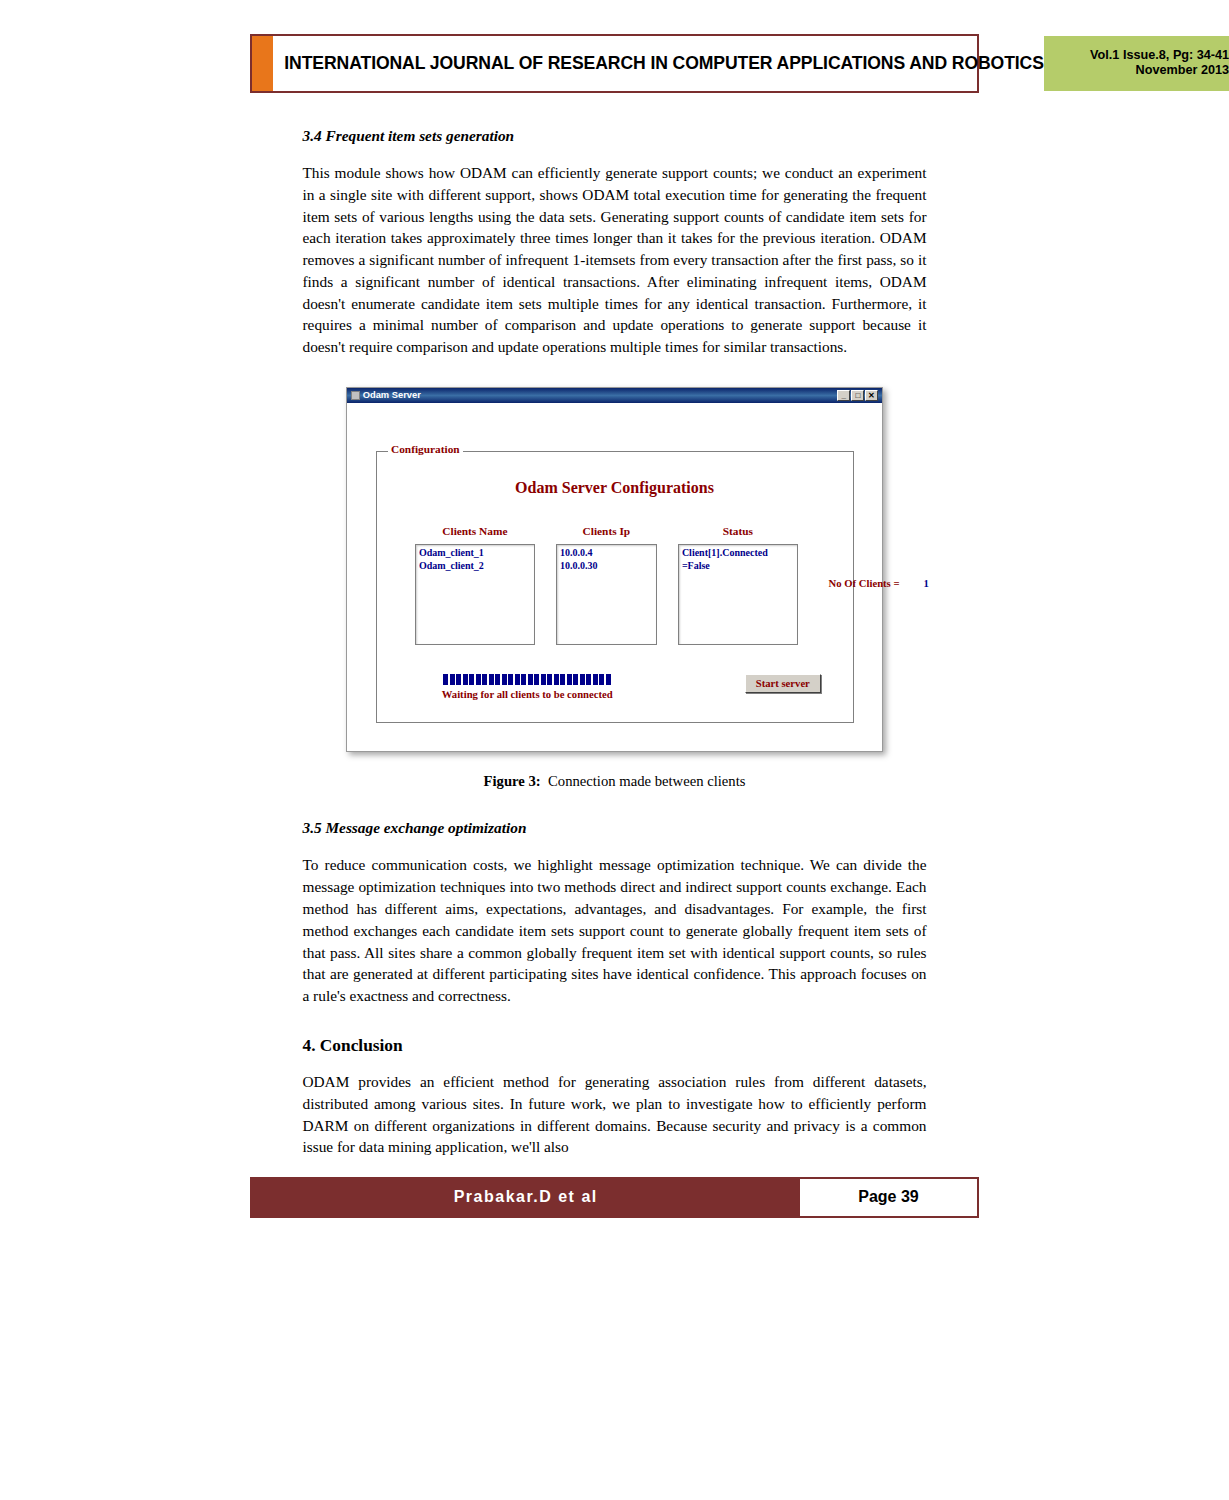INTERNATIONAL JOURNAL OF RESEARCH IN COMPUTER APPLICATIONS AND ROBOTICS
Vol.1 Issue.8, Pg: 34-41
November 2013
3.4 Frequent item sets generation
This module shows how ODAM can efficiently generate support counts; we conduct an experiment in a single site with different support, shows ODAM total execution time for generating the frequent item sets of various lengths using the data sets. Generating support counts of candidate item sets for each iteration takes approximately three times longer than it takes for the previous iteration. ODAM removes a significant number of infrequent 1-itemsets from every transaction after the first pass, so it finds a significant number of identical transactions. After eliminating infrequent items, ODAM doesn't enumerate candidate item sets multiple times for any identical transaction. Furthermore, it requires a minimal number of comparison and update operations to generate support because it doesn't require comparison and update operations multiple times for similar transactions.
Odam Server
_
□
✕
Configuration
Odam Server Configurations
Clients Name
Odam_client_1
Odam_client_2
Clients Ip
10.0.0.4
10.0.0.30
Status
Client[1].Connected =False
No Of Clients =1
Waiting for all clients to be connected
Start server
Figure 3: Connection made between clients
3.5 Message exchange optimization
To reduce communication costs, we highlight message optimization technique. We can divide the message optimization techniques into two methods direct and indirect support counts exchange. Each method has different aims, expectations, advantages, and disadvantages. For example, the first method exchanges each candidate item sets support count to generate globally frequent item sets of that pass. All sites share a common globally frequent item set with identical support counts, so rules that are generated at different participating sites have identical confidence. This approach focuses on a rule's exactness and correctness.
4. Conclusion
ODAM provides an efficient method for generating association rules from different datasets, distributed among various sites. In future work, we plan to investigate how to efficiently perform DARM on different organizations in different domains. Because security and privacy is a common issue for data mining application, we'll also
Prabakar.D et al
Page 39